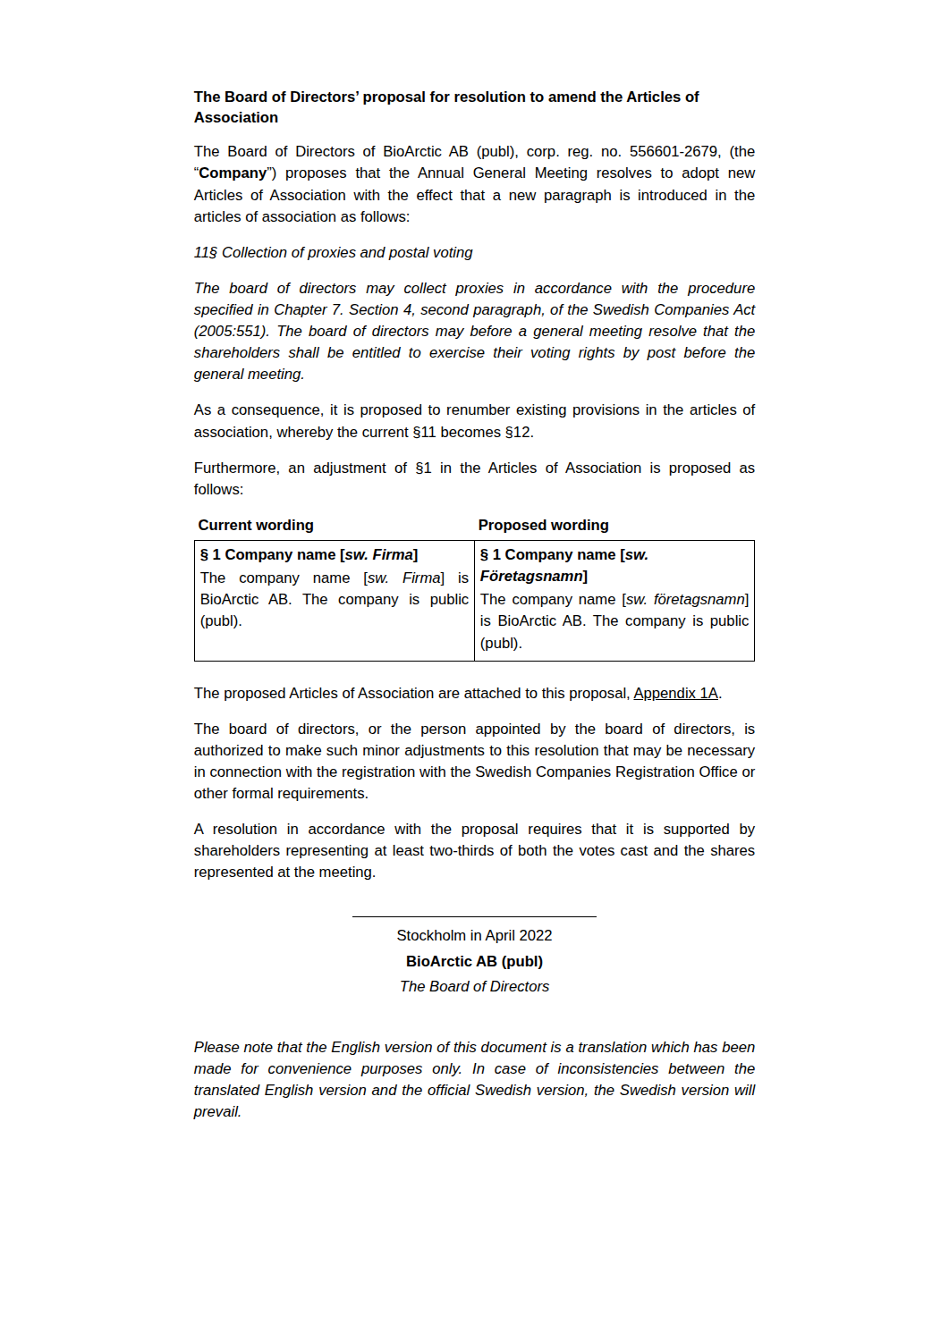The Board of Directors’ proposal for resolution to amend the Articles of Association
The Board of Directors of BioArctic AB (publ), corp. reg. no. 556601-2679, (the “Company”) proposes that the Annual General Meeting resolves to adopt new Articles of Association with the effect that a new paragraph is introduced in the articles of association as follows:
11§ Collection of proxies and postal voting
The board of directors may collect proxies in accordance with the procedure specified in Chapter 7. Section 4, second paragraph, of the Swedish Companies Act (2005:551). The board of directors may before a general meeting resolve that the shareholders shall be entitled to exercise their voting rights by post before the general meeting.
As a consequence, it is proposed to renumber existing provisions in the articles of association, whereby the current §11 becomes §12.
Furthermore, an adjustment of §1 in the Articles of Association is proposed as follows:
| Current wording | Proposed wording |
| --- | --- |
| § 1 Company name [ sw. Firma ] The company name [ sw. Firma ] is BioArctic AB. The company is public (publ). | § 1 Company name [ sw. Företagsnamn ] The company name [ sw. företagsnamn ] is BioArctic AB. The company is public (publ). |
The proposed Articles of Association are attached to this proposal, Appendix 1A.
The board of directors, or the person appointed by the board of directors, is authorized to make such minor adjustments to this resolution that may be necessary in connection with the registration with the Swedish Companies Registration Office or other formal requirements.
A resolution in accordance with the proposal requires that it is supported by shareholders representing at least two-thirds of both the votes cast and the shares represented at the meeting.
Stockholm in April 2022
BioArctic AB (publ)
The Board of Directors
Please note that the English version of this document is a translation which has been made for convenience purposes only. In case of inconsistencies between the translated English version and the official Swedish version, the Swedish version will prevail.